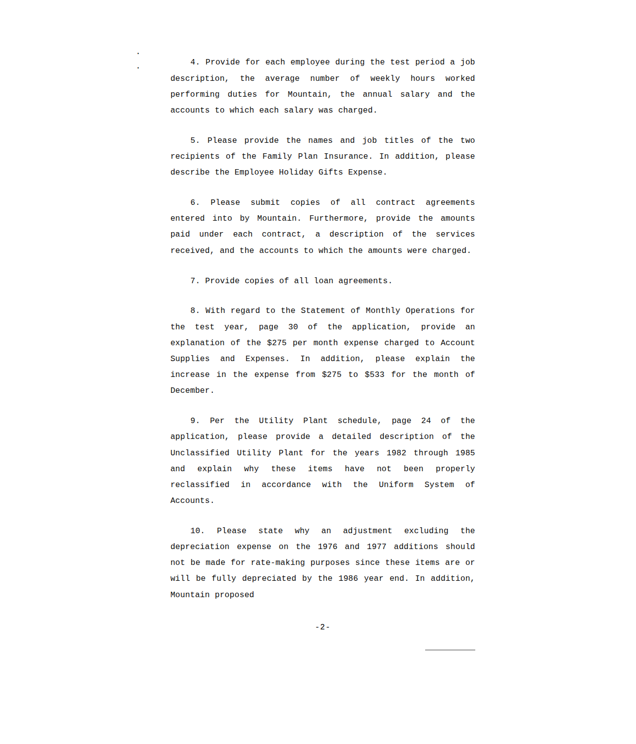.
.
4. Provide for each employee during the test period a job description, the average number of weekly hours worked performing duties for Mountain, the annual salary and the accounts to which each salary was charged.
5. Please provide the names and job titles of the two recipients of the Family Plan Insurance. In addition, please describe the Employee Holiday Gifts Expense.
6. Please submit copies of all contract agreements entered into by Mountain. Furthermore, provide the amounts paid under each contract, a description of the services received, and the accounts to which the amounts were charged.
7. Provide copies of all loan agreements.
8. With regard to the Statement of Monthly Operations for the test year, page 30 of the application, provide an explanation of the $275 per month expense charged to Account Supplies and Expenses. In addition, please explain the increase in the expense from $275 to $533 for the month of December.
9. Per the Utility Plant schedule, page 24 of the application, please provide a detailed description of the Unclassified Utility Plant for the years 1982 through 1985 and explain why these items have not been properly reclassified in accordance with the Uniform System of Accounts.
10. Please state why an adjustment excluding the depreciation expense on the 1976 and 1977 additions should not be made for rate-making purposes since these items are or will be fully depreciated by the 1986 year end. In addition, Mountain proposed
-2-